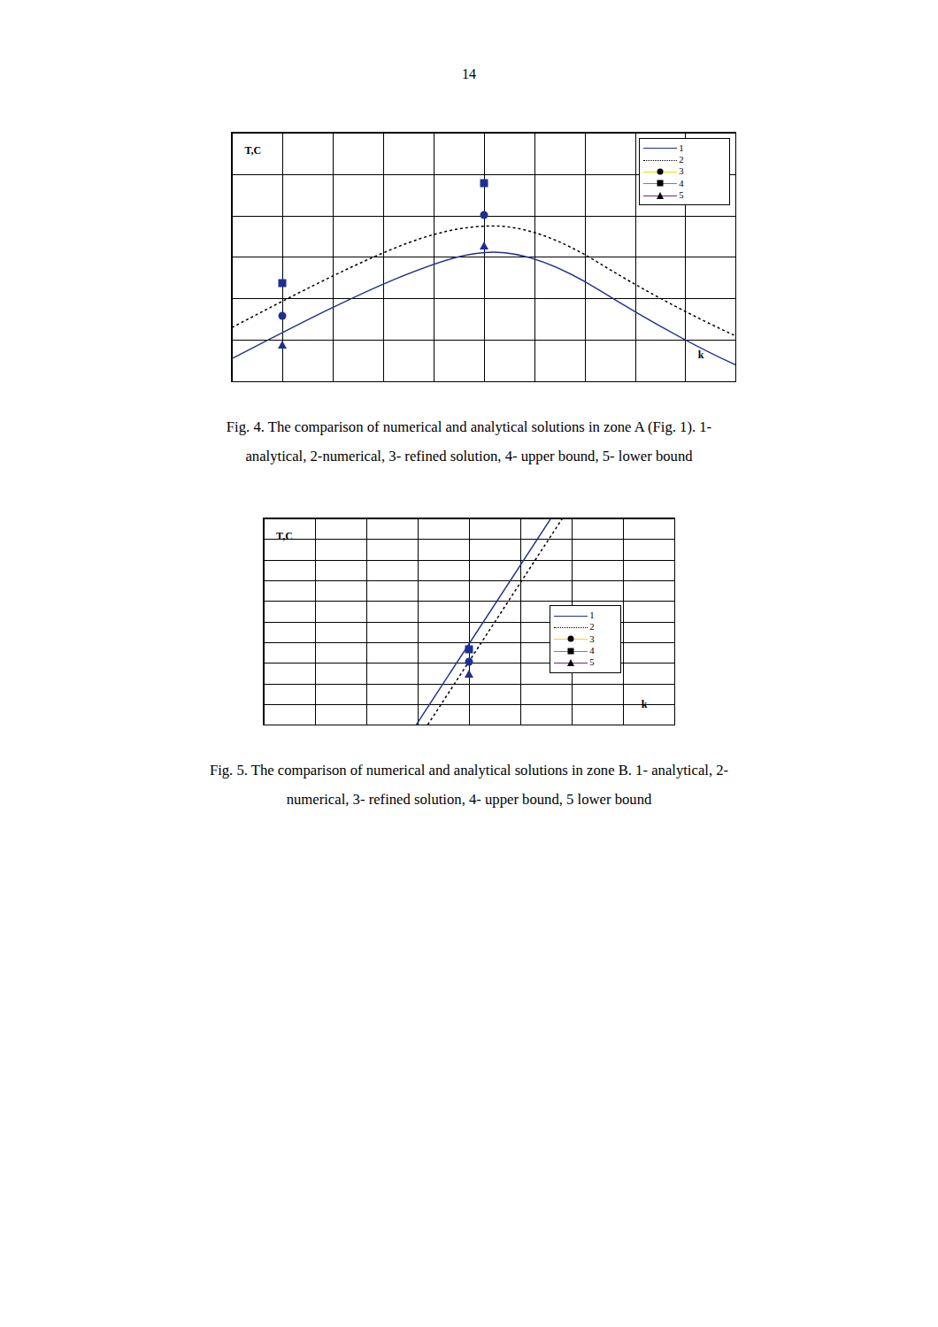14
300
299
298
297
296
295
294
490
492
494
496
498
500
502
504
506
508
510
T,C k
| | 1 |
| | 2 |
| | 3 |
| | 4 |
| | 5 |
Fig. 4. The comparison of numerical and analytical solutions in zone A (Fig. 1). 1- analytical, 2-numerical, 3- refined solution, 4- upper bound, 5- lower bound
100
99.5
99
98.5
98
97.5
97
96.5
96
95.5
95
396
397
398
399
400
401
402
403
404
T,C k
| | 1 |
| | 2 |
| | 3 |
| | 4 |
| | 5 |
Fig. 5. The comparison of numerical and analytical solutions in zone B. 1- analytical, 2-numerical, 3- refined solution, 4- upper bound, 5 lower bound